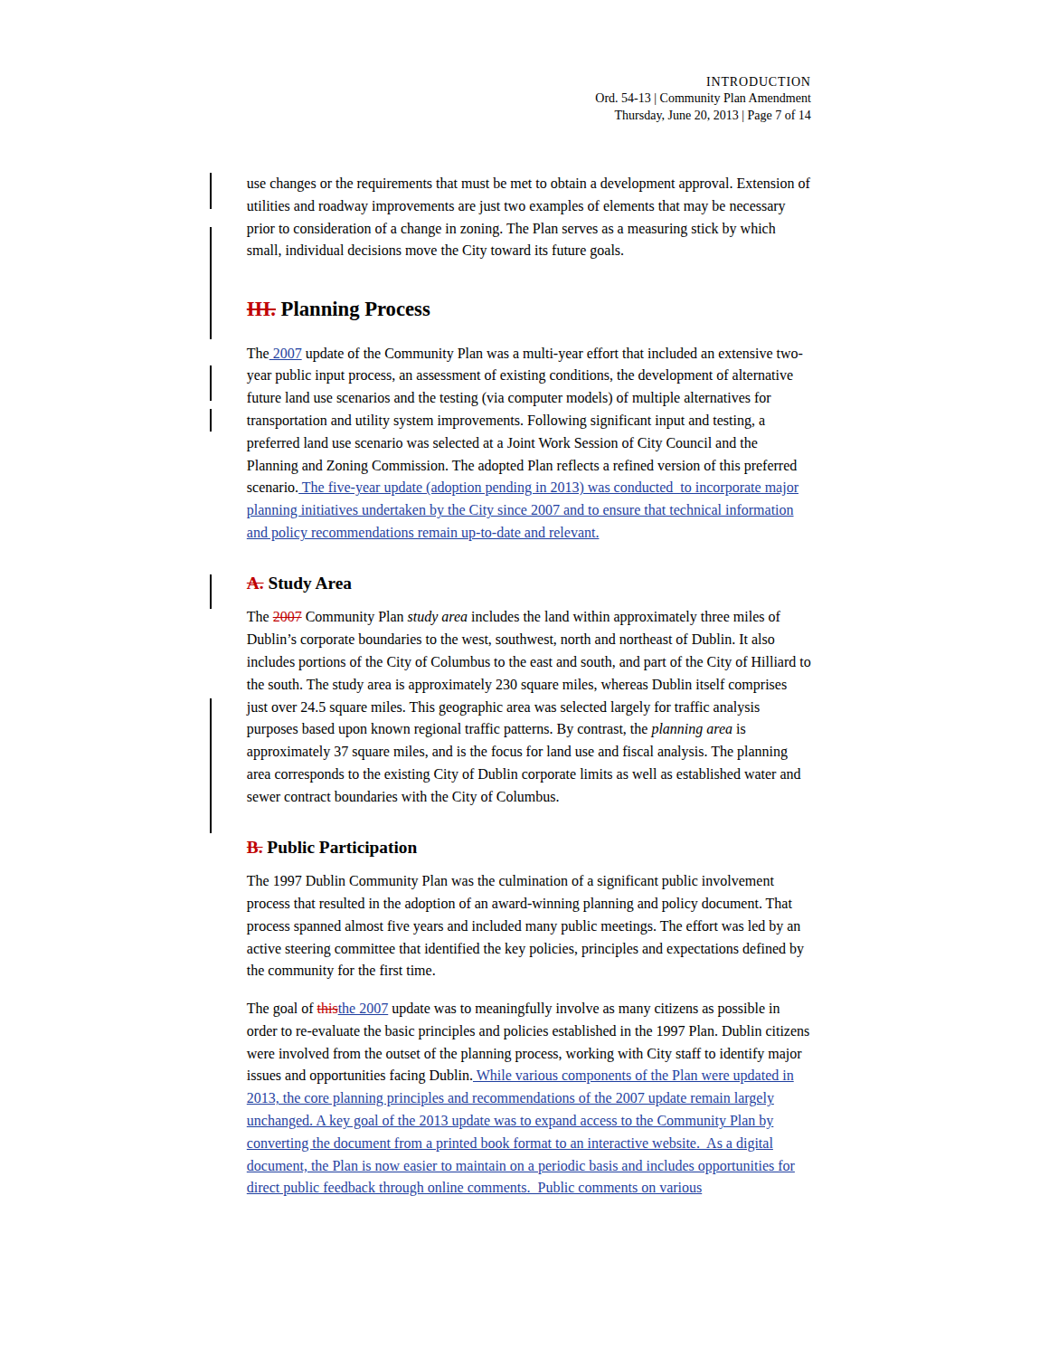INTRODUCTION
Ord. 54-13 | Community Plan Amendment
Thursday, June 20, 2013 | Page 7 of 14
use changes or the requirements that must be met to obtain a development approval. Extension of utilities and roadway improvements are just two examples of elements that may be necessary prior to consideration of a change in zoning. The Plan serves as a measuring stick by which small, individual decisions move the City toward its future goals.
III. Planning Process
The 2007 update of the Community Plan was a multi-year effort that included an extensive two-year public input process, an assessment of existing conditions, the development of alternative future land use scenarios and the testing (via computer models) of multiple alternatives for transportation and utility system improvements. Following significant input and testing, a preferred land use scenario was selected at a Joint Work Session of City Council and the Planning and Zoning Commission. The adopted Plan reflects a refined version of this preferred scenario. The five-year update (adoption pending in 2013) was conducted to incorporate major planning initiatives undertaken by the City since 2007 and to ensure that technical information and policy recommendations remain up-to-date and relevant.
A. Study Area
The 2007 Community Plan study area includes the land within approximately three miles of Dublin’s corporate boundaries to the west, southwest, north and northeast of Dublin. It also includes portions of the City of Columbus to the east and south, and part of the City of Hilliard to the south. The study area is approximately 230 square miles, whereas Dublin itself comprises just over 24.5 square miles. This geographic area was selected largely for traffic analysis purposes based upon known regional traffic patterns. By contrast, the planning area is approximately 37 square miles, and is the focus for land use and fiscal analysis. The planning area corresponds to the existing City of Dublin corporate limits as well as established water and sewer contract boundaries with the City of Columbus.
B. Public Participation
The 1997 Dublin Community Plan was the culmination of a significant public involvement process that resulted in the adoption of an award-winning planning and policy document. That process spanned almost five years and included many public meetings. The effort was led by an active steering committee that identified the key policies, principles and expectations defined by the community for the first time.
The goal of this the 2007 update was to meaningfully involve as many citizens as possible in order to re-evaluate the basic principles and policies established in the 1997 Plan. Dublin citizens were involved from the outset of the planning process, working with City staff to identify major issues and opportunities facing Dublin. While various components of the Plan were updated in 2013, the core planning principles and recommendations of the 2007 update remain largely unchanged. A key goal of the 2013 update was to expand access to the Community Plan by converting the document from a printed book format to an interactive website. As a digital document, the Plan is now easier to maintain on a periodic basis and includes opportunities for direct public feedback through online comments. Public comments on various